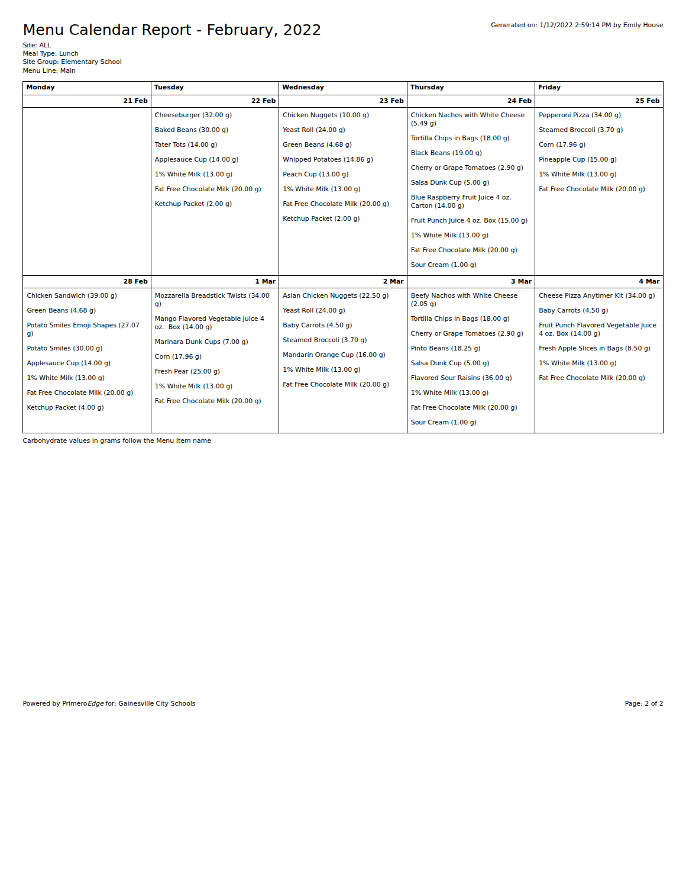Generated on: 1/12/2022 2:59:14 PM by Emily House
Menu Calendar Report - February, 2022
Site: ALL
Meal Type: Lunch
Site Group: Elementary School
Menu Line: Main
| Monday | Tuesday | Wednesday | Thursday | Friday |
| --- | --- | --- | --- | --- |
| 21 Feb | 22 Feb Cheeseburger (32.00 g) Baked Beans (30.00 g) Tater Tots (14.00 g) Applesauce Cup (14.00 g) 1% White Milk (13.00 g) Fat Free Chocolate Milk (20.00 g) Ketchup Packet (2.00 g) | 23 Feb Chicken Nuggets (10.00 g) Yeast Roll (24.00 g) Green Beans (4.68 g) Whipped Potatoes (14.86 g) Peach Cup (13.00 g) 1% White Milk (13.00 g) Fat Free Chocolate Milk (20.00 g) Ketchup Packet (2.00 g) | 24 Feb Chicken Nachos with White Cheese (5.49 g) Tortilla Chips in Bags (18.00 g) Black Beans (19.00 g) Cherry or Grape Tomatoes (2.90 g) Salsa Dunk Cup (5.00 g) Blue Raspberry Fruit Juice 4 oz. Carton (14.00 g) Fruit Punch Juice 4 oz. Box (15.00 g) 1% White Milk (13.00 g) Fat Free Chocolate Milk (20.00 g) Sour Cream (1.00 g) | 25 Feb Pepperoni Pizza (34.00 g) Steamed Broccoli (3.70 g) Corn (17.96 g) Pineapple Cup (15.00 g) 1% White Milk (13.00 g) Fat Free Chocolate Milk (20.00 g) |
| 28 Feb Chicken Sandwich (39.00 g) Green Beans (4.68 g) Potato Smiles Emoji Shapes (27.07 g) Potato Smiles (30.00 g) Applesauce Cup (14.00 g) 1% White Milk (13.00 g) Fat Free Chocolate Milk (20.00 g) Ketchup Packet (4.00 g) | 1 Mar Mozzarella Breadstick Twists (34.00 g) Mango Flavored Vegetable Juice 4 oz. Box (14.00 g) Marinara Dunk Cups (7.00 g) Corn (17.96 g) Fresh Pear (25.00 g) 1% White Milk (13.00 g) Fat Free Chocolate Milk (20.00 g) | 2 Mar Asian Chicken Nuggets (22.50 g) Yeast Roll (24.00 g) Baby Carrots (4.50 g) Steamed Broccoli (3.70 g) Mandarin Orange Cup (16.00 g) 1% White Milk (13.00 g) Fat Free Chocolate Milk (20.00 g) | 3 Mar Beefy Nachos with White Cheese (2.05 g) Tortilla Chips in Bags (18.00 g) Cherry or Grape Tomatoes (2.90 g) Pinto Beans (18.25 g) Salsa Dunk Cup (5.00 g) Flavored Sour Raisins (36.00 g) 1% White Milk (13.00 g) Fat Free Chocolate Milk (20.00 g) Sour Cream (1.00 g) | 4 Mar Cheese Pizza Anytimer Kit (34.00 g) Baby Carrots (4.50 g) Fruit Punch Flavored Vegetable Juice 4 oz. Box (14.00 g) Fresh Apple Slices in Bags (8.50 g) 1% White Milk (13.00 g) Fat Free Chocolate Milk (20.00 g) |
Carbohydrate values in grams follow the Menu Item name
Powered by PrimeroEdge for: Gainesville City Schools
Page: 2 of 2